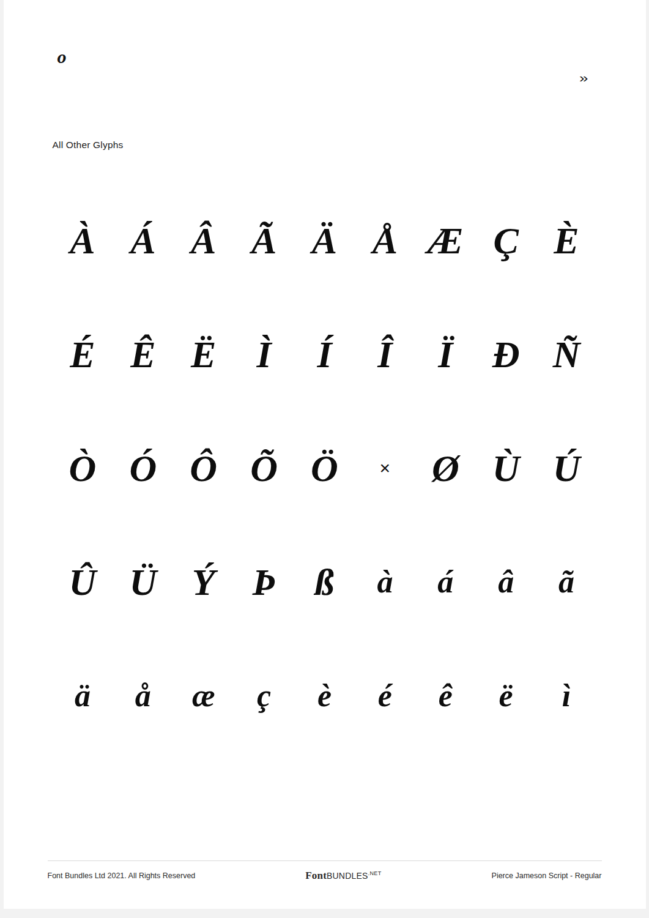o
»
All Other Glyphs
À
Á
Â
Ã
Ä
Å
Æ
Ç
È
É
Ê
Ë
Ì
Í
Î
Ï
Ð
Ñ
Ò
Ó
Ô
Õ
Ö
×
Ø
Ù
Ú
Û
Ü
Ý
Þ
ß
à
á
â
ã
ä
å
æ
ç
è
é
ê
ë
ì
Font Bundles Ltd 2021. All Rights Reserved
Font BUNDLES.NET
Pierce Jameson Script - Regular